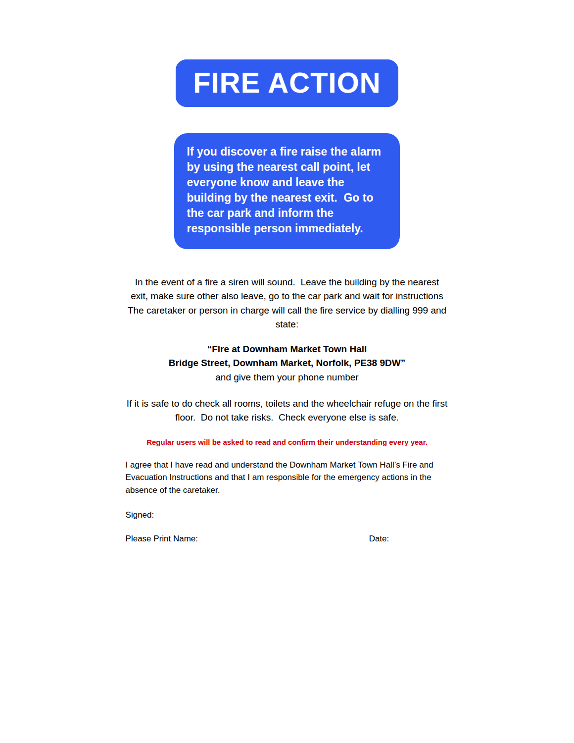FIRE ACTION
If you discover a fire raise the alarm by using the nearest call point, let everyone know and leave the building by the nearest exit. Go to the car park and inform the responsible person immediately.
In the event of a fire a siren will sound. Leave the building by the nearest exit, make sure other also leave, go to the car park and wait for instructions
The caretaker or person in charge will call the fire service by dialling 999 and state:
“Fire at Downham Market Town Hall
Bridge Street, Downham Market, Norfolk, PE38 9DW”
and give them your phone number
If it is safe to do check all rooms, toilets and the wheelchair refuge on the first floor. Do not take risks. Check everyone else is safe.
Regular users will be asked to read and confirm their understanding every year.
I agree that I have read and understand the Downham Market Town Hall’s Fire and Evacuation Instructions and that I am responsible for the emergency actions in the absence of the caretaker.
Signed:
Please Print Name: Date: